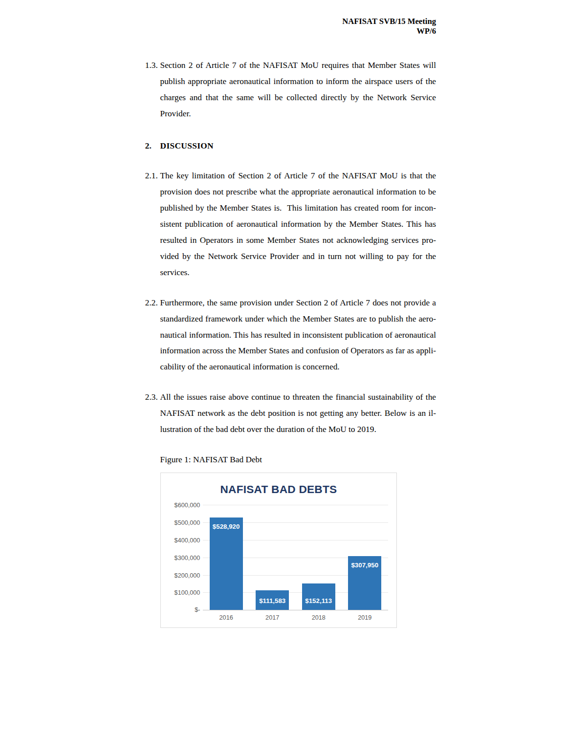NAFISAT SVB/15 Meeting WP/6
1.3.
Section 2 of Article 7 of the NAFISAT MoU requires that Member States will publish appropriate aeronautical information to inform the airspace users of the charges and that the same will be collected directly by the Network Service Provider.
2.
DISCUSSION
2.1.
The key limitation of Section 2 of Article 7 of the NAFISAT MoU is that the provision does not prescribe what the appropriate aeronautical information to be published by the Member States is. This limitation has created room for inconsistent publication of aeronautical information by the Member States. This has resulted in Operators in some Member States not acknowledging services provided by the Network Service Provider and in turn not willing to pay for the services.
2.2.
Furthermore, the same provision under Section 2 of Article 7 does not provide a standardized framework under which the Member States are to publish the aeronautical information. This has resulted in inconsistent publication of aeronautical information across the Member States and confusion of Operators as far as applicability of the aeronautical information is concerned.
2.3.
All the issues raise above continue to threaten the financial sustainability of the NAFISAT network as the debt position is not getting any better. Below is an illustration of the bad debt over the duration of the MoU to 2019.
Figure 1: NAFISAT Bad Debt
NAFISAT BAD DEBTS
$600,000
$500,000
$400,000
$300,000
$200,000
$100,000
$-
$528,920
$111,583
$152,113
$307,950
2016 2017 2018 2019